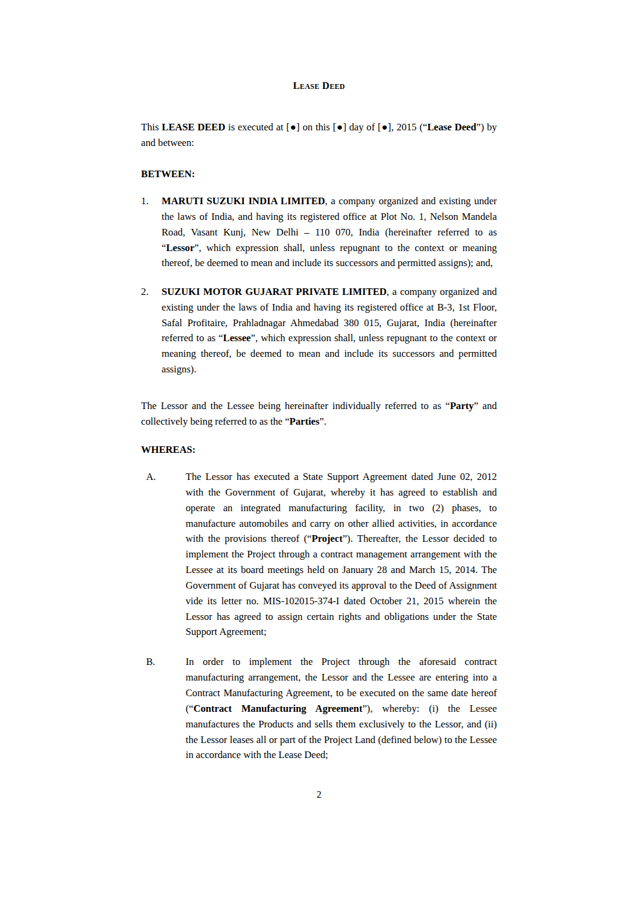Lease Deed
This LEASE DEED is executed at [●] on this [●] day of [●], 2015 (“Lease Deed”) by and between:
BETWEEN:
MARUTI SUZUKI INDIA LIMITED, a company organized and existing under the laws of India, and having its registered office at Plot No. 1, Nelson Mandela Road, Vasant Kunj, New Delhi – 110 070, India (hereinafter referred to as “Lessor”, which expression shall, unless repugnant to the context or meaning thereof, be deemed to mean and include its successors and permitted assigns); and,
SUZUKI MOTOR GUJARAT PRIVATE LIMITED, a company organized and existing under the laws of India and having its registered office at B-3, 1st Floor, Safal Profitaire, Prahladnagar Ahmedabad 380 015, Gujarat, India (hereinafter referred to as “Lessee”, which expression shall, unless repugnant to the context or meaning thereof, be deemed to mean and include its successors and permitted assigns).
The Lessor and the Lessee being hereinafter individually referred to as “Party” and collectively being referred to as the “Parties”.
WHEREAS:
The Lessor has executed a State Support Agreement dated June 02, 2012 with the Government of Gujarat, whereby it has agreed to establish and operate an integrated manufacturing facility, in two (2) phases, to manufacture automobiles and carry on other allied activities, in accordance with the provisions thereof (“Project”). Thereafter, the Lessor decided to implement the Project through a contract management arrangement with the Lessee at its board meetings held on January 28 and March 15, 2014. The Government of Gujarat has conveyed its approval to the Deed of Assignment vide its letter no. MIS-102015-374-I dated October 21, 2015 wherein the Lessor has agreed to assign certain rights and obligations under the State Support Agreement;
In order to implement the Project through the aforesaid contract manufacturing arrangement, the Lessor and the Lessee are entering into a Contract Manufacturing Agreement, to be executed on the same date hereof (“Contract Manufacturing Agreement”), whereby: (i) the Lessee manufactures the Products and sells them exclusively to the Lessor, and (ii) the Lessor leases all or part of the Project Land (defined below) to the Lessee in accordance with the Lease Deed;
2